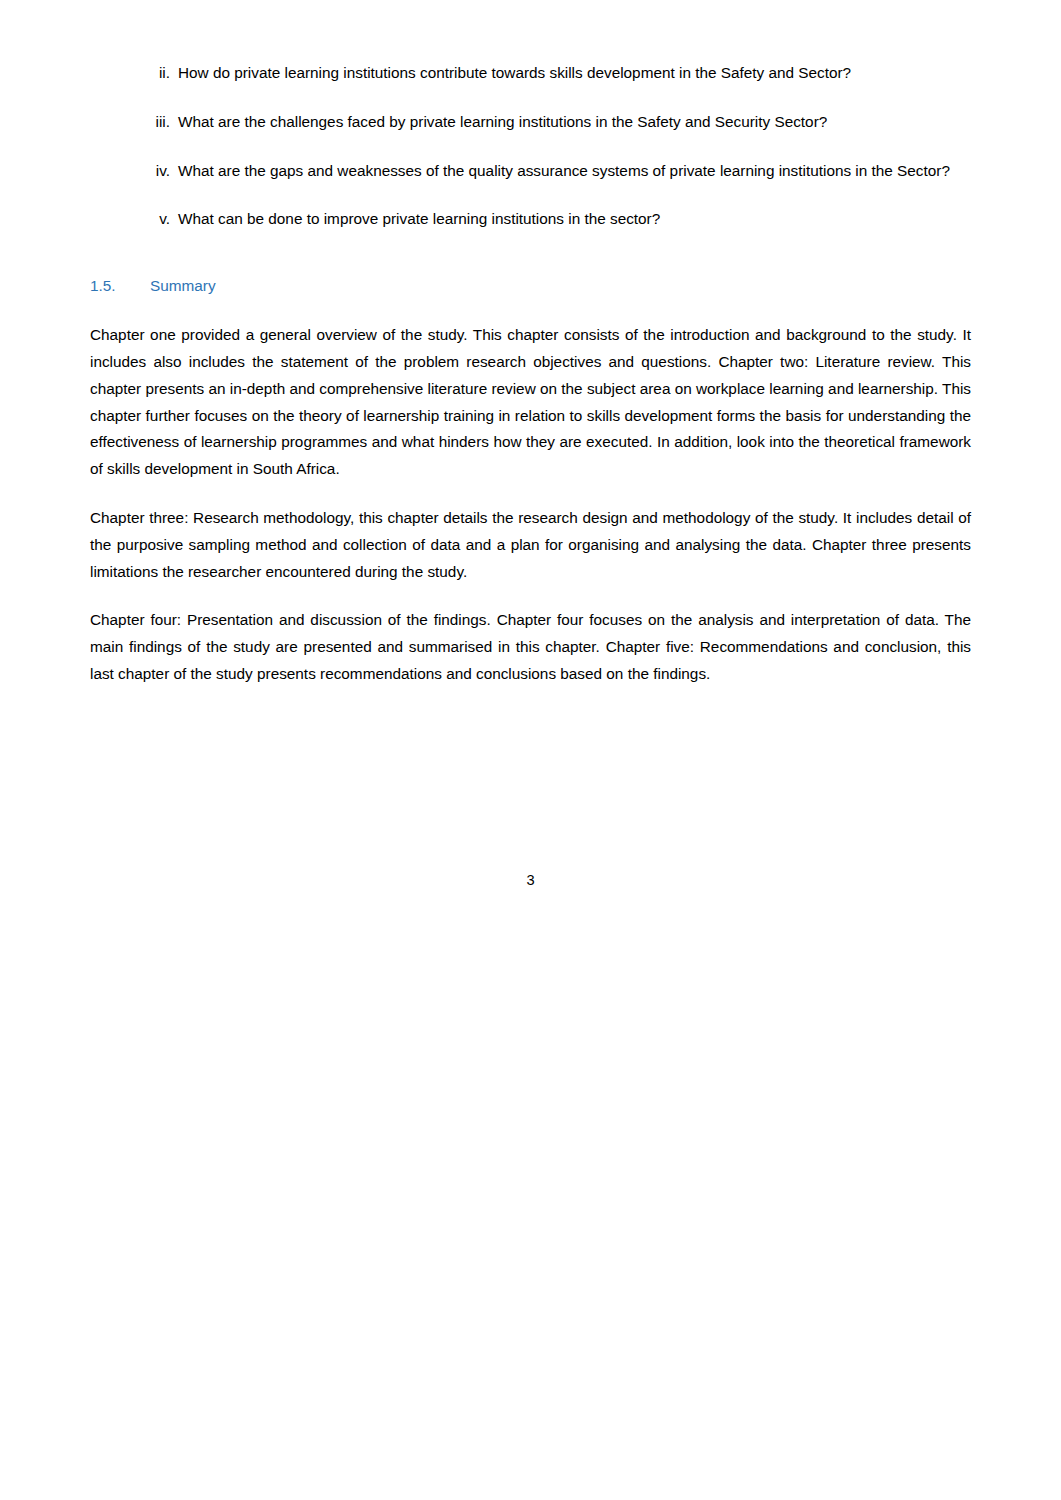How do private learning institutions contribute towards skills development in the Safety and Sector?
What are the challenges faced by private learning institutions in the Safety and Security Sector?
What are the gaps and weaknesses of the quality assurance systems of private learning institutions in the Sector?
What can be done to improve private learning institutions in the sector?
1.5. Summary
Chapter one provided a general overview of the study. This chapter consists of the introduction and background to the study. It includes also includes the statement of the problem research objectives and questions. Chapter two: Literature review. This chapter presents an in-depth and comprehensive literature review on the subject area on workplace learning and learnership. This chapter further focuses on the theory of learnership training in relation to skills development forms the basis for understanding the effectiveness of learnership programmes and what hinders how they are executed. In addition, look into the theoretical framework of skills development in South Africa.
Chapter three: Research methodology, this chapter details the research design and methodology of the study. It includes detail of the purposive sampling method and collection of data and a plan for organising and analysing the data. Chapter three presents limitations the researcher encountered during the study.
Chapter four: Presentation and discussion of the findings. Chapter four focuses on the analysis and interpretation of data. The main findings of the study are presented and summarised in this chapter. Chapter five: Recommendations and conclusion, this last chapter of the study presents recommendations and conclusions based on the findings.
3